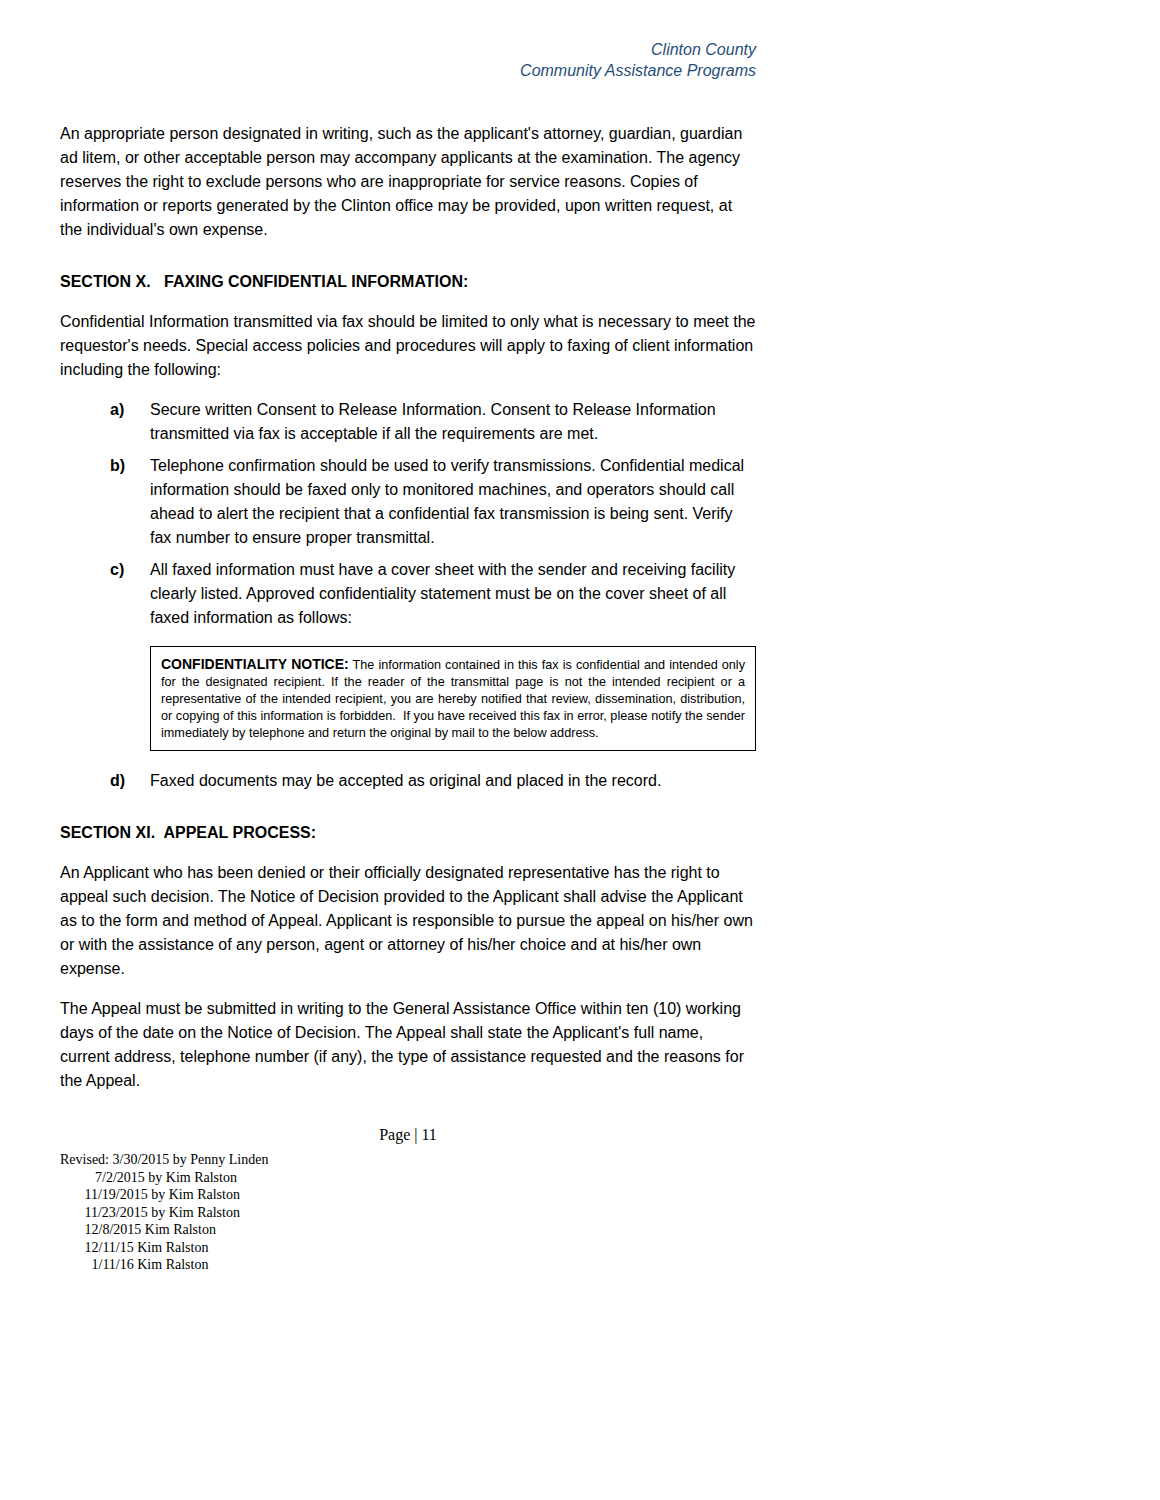Clinton County
Community Assistance Programs
An appropriate person designated in writing, such as the applicant's attorney, guardian, guardian ad litem, or other acceptable person may accompany applicants at the examination. The agency reserves the right to exclude persons who are inappropriate for service reasons. Copies of information or reports generated by the Clinton office may be provided, upon written request, at the individual's own expense.
SECTION X. FAXING CONFIDENTIAL INFORMATION:
Confidential Information transmitted via fax should be limited to only what is necessary to meet the requestor's needs. Special access policies and procedures will apply to faxing of client information including the following:
a) Secure written Consent to Release Information. Consent to Release Information transmitted via fax is acceptable if all the requirements are met.
b) Telephone confirmation should be used to verify transmissions. Confidential medical information should be faxed only to monitored machines, and operators should call ahead to alert the recipient that a confidential fax transmission is being sent. Verify fax number to ensure proper transmittal.
c) All faxed information must have a cover sheet with the sender and receiving facility clearly listed. Approved confidentiality statement must be on the cover sheet of all faxed information as follows:
CONFIDENTIALITY NOTICE: The information contained in this fax is confidential and intended only for the designated recipient. If the reader of the transmittal page is not the intended recipient or a representative of the intended recipient, you are hereby notified that review, dissemination, distribution, or copying of this information is forbidden. If you have received this fax in error, please notify the sender immediately by telephone and return the original by mail to the below address.
d) Faxed documents may be accepted as original and placed in the record.
SECTION XI. APPEAL PROCESS:
An Applicant who has been denied or their officially designated representative has the right to appeal such decision. The Notice of Decision provided to the Applicant shall advise the Applicant as to the form and method of Appeal. Applicant is responsible to pursue the appeal on his/her own or with the assistance of any person, agent or attorney of his/her choice and at his/her own expense.
The Appeal must be submitted in writing to the General Assistance Office within ten (10) working days of the date on the Notice of Decision. The Appeal shall state the Applicant's full name, current address, telephone number (if any), the type of assistance requested and the reasons for the Appeal.
Page | 11
Revised: 3/30/2015 by Penny Linden
7/2/2015 by Kim Ralston
11/19/2015 by Kim Ralston
11/23/2015 by Kim Ralston
12/8/2015 Kim Ralston
12/11/15 Kim Ralston
1/11/16 Kim Ralston